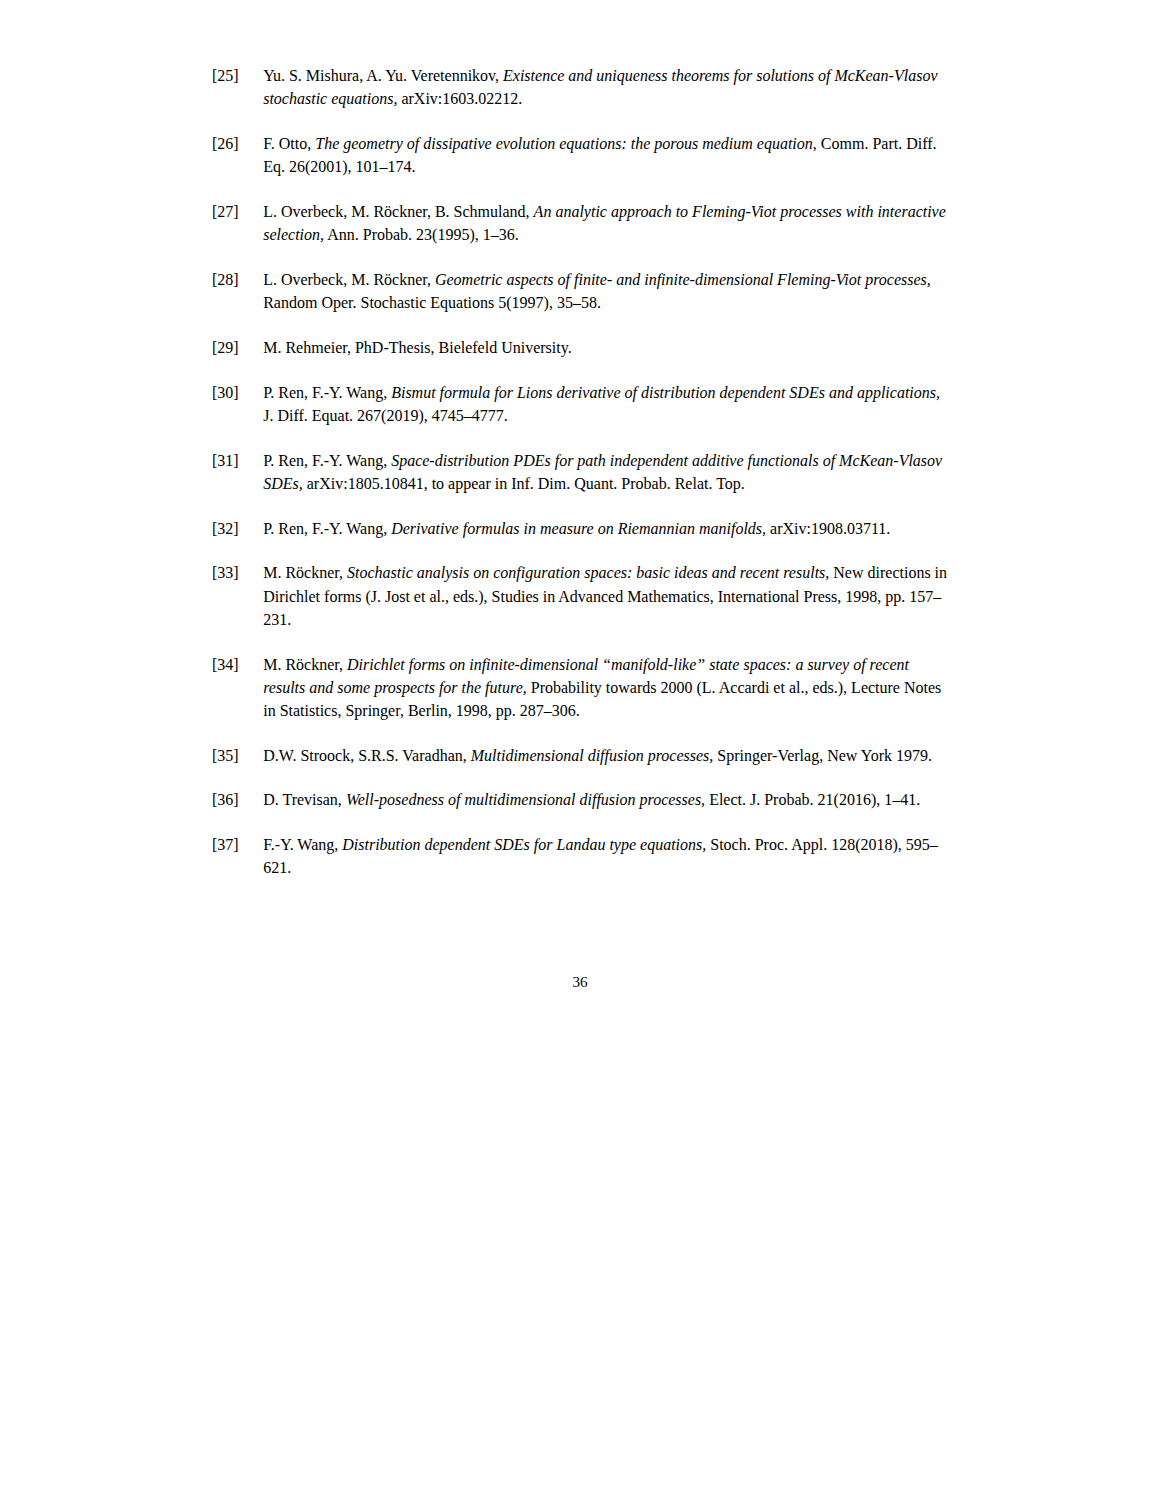[25] Yu. S. Mishura, A. Yu. Veretennikov, Existence and uniqueness theorems for solutions of McKean-Vlasov stochastic equations, arXiv:1603.02212.
[26] F. Otto, The geometry of dissipative evolution equations: the porous medium equation, Comm. Part. Diff. Eq. 26(2001), 101–174.
[27] L. Overbeck, M. Röckner, B. Schmuland, An analytic approach to Fleming-Viot processes with interactive selection, Ann. Probab. 23(1995), 1–36.
[28] L. Overbeck, M. Röckner, Geometric aspects of finite- and infinite-dimensional Fleming-Viot processes, Random Oper. Stochastic Equations 5(1997), 35–58.
[29] M. Rehmeier, PhD-Thesis, Bielefeld University.
[30] P. Ren, F.-Y. Wang, Bismut formula for Lions derivative of distribution dependent SDEs and applications, J. Diff. Equat. 267(2019), 4745–4777.
[31] P. Ren, F.-Y. Wang, Space-distribution PDEs for path independent additive functionals of McKean-Vlasov SDEs, arXiv:1805.10841, to appear in Inf. Dim. Quant. Probab. Relat. Top.
[32] P. Ren, F.-Y. Wang, Derivative formulas in measure on Riemannian manifolds, arXiv:1908.03711.
[33] M. Röckner, Stochastic analysis on configuration spaces: basic ideas and recent results, New directions in Dirichlet forms (J. Jost et al., eds.), Studies in Advanced Mathematics, International Press, 1998, pp. 157–231.
[34] M. Röckner, Dirichlet forms on infinite-dimensional “manifold-like” state spaces: a survey of recent results and some prospects for the future, Probability towards 2000 (L. Accardi et al., eds.), Lecture Notes in Statistics, Springer, Berlin, 1998, pp. 287–306.
[35] D.W. Stroock, S.R.S. Varadhan, Multidimensional diffusion processes, Springer-Verlag, New York 1979.
[36] D. Trevisan, Well-posedness of multidimensional diffusion processes, Elect. J. Probab. 21(2016), 1–41.
[37] F.-Y. Wang, Distribution dependent SDEs for Landau type equations, Stoch. Proc. Appl. 128(2018), 595–621.
36